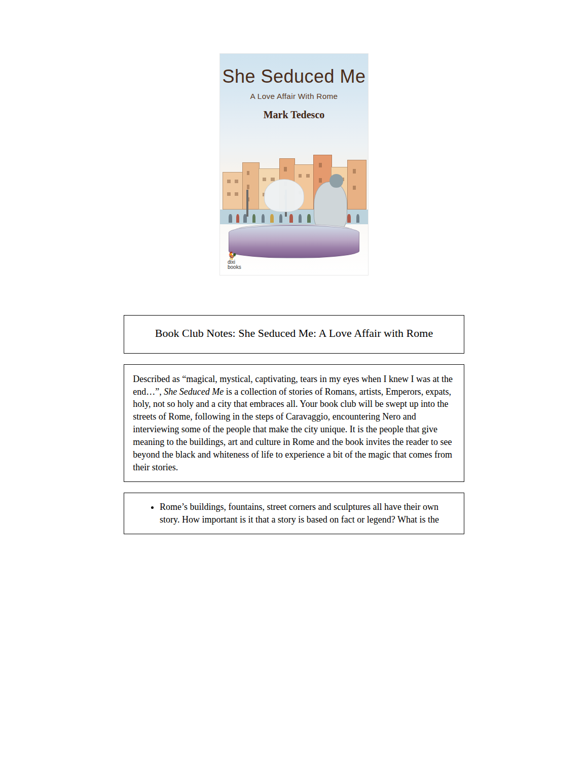She Seduced Me
A Love Affair With Rome
Mark Tedesco
🐓dixi
books
Book Club Notes: She Seduced Me: A Love Affair with Rome
Described as “magical, mystical, captivating, tears in my eyes when I knew I was at the end…”, She Seduced Me is a collection of stories of Romans, artists, Emperors, expats, holy, not so holy and a city that embraces all. Your book club will be swept up into the streets of Rome, following in the steps of Caravaggio, encountering Nero and interviewing some of the people that make the city unique. It is the people that give meaning to the buildings, art and culture in Rome and the book invites the reader to see beyond the black and whiteness of life to experience a bit of the magic that comes from their stories.
Rome’s buildings, fountains, street corners and sculptures all have their own story. How important is it that a story is based on fact or legend? What is the